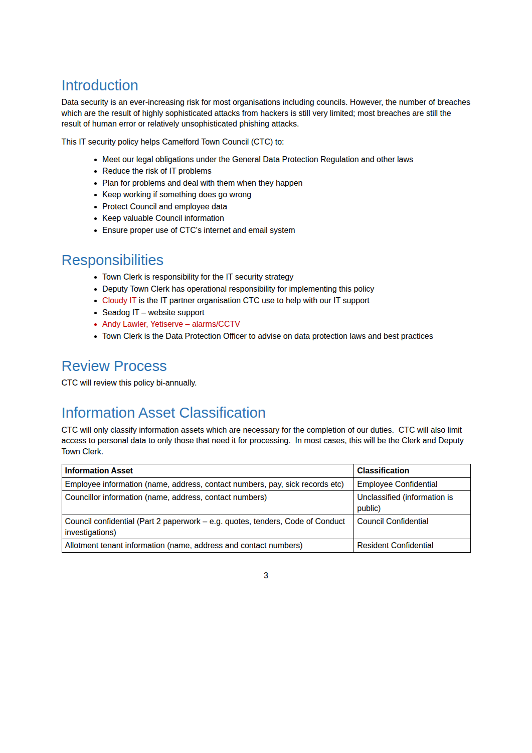Introduction
Data security is an ever-increasing risk for most organisations including councils. However, the number of breaches which are the result of highly sophisticated attacks from hackers is still very limited; most breaches are still the result of human error or relatively unsophisticated phishing attacks.
This IT security policy helps Camelford Town Council (CTC) to:
Meet our legal obligations under the General Data Protection Regulation and other laws
Reduce the risk of IT problems
Plan for problems and deal with them when they happen
Keep working if something does go wrong
Protect Council and employee data
Keep valuable Council information
Ensure proper use of CTC's internet and email system
Responsibilities
Town Clerk is responsibility for the IT security strategy
Deputy Town Clerk has operational responsibility for implementing this policy
Cloudy IT is the IT partner organisation CTC use to help with our IT support
Seadog IT – website support
Andy Lawler, Yetiserve – alarms/CCTV
Town Clerk is the Data Protection Officer to advise on data protection laws and best practices
Review Process
CTC will review this policy bi-annually.
Information Asset Classification
CTC will only classify information assets which are necessary for the completion of our duties. CTC will also limit access to personal data to only those that need it for processing. In most cases, this will be the Clerk and Deputy Town Clerk.
| Information Asset | Classification |
| --- | --- |
| Employee information (name, address, contact numbers, pay, sick records etc) | Employee Confidential |
| Councillor information (name, address, contact numbers) | Unclassified (information is public) |
| Council confidential (Part 2 paperwork – e.g. quotes, tenders, Code of Conduct investigations) | Council Confidential |
| Allotment tenant information (name, address and contact numbers) | Resident Confidential |
3